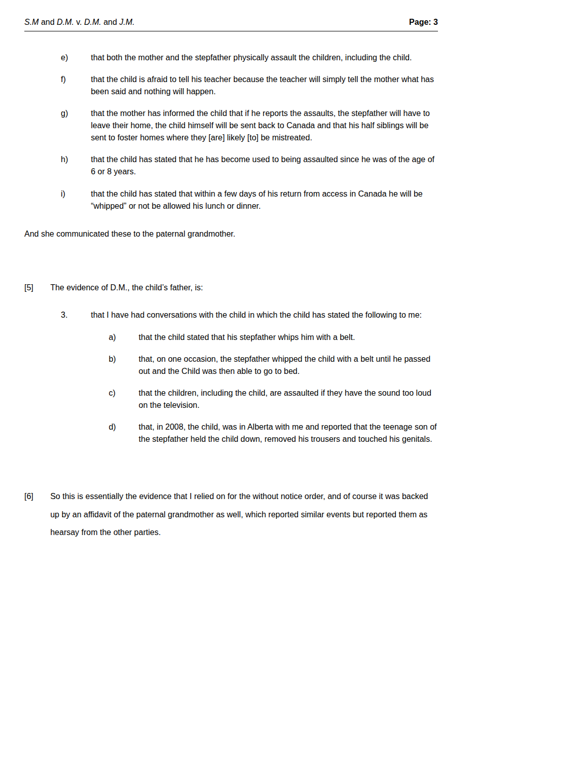S.M and D.M. v. D.M. and J.M.
Page: 3
e) that both the mother and the stepfather physically assault the children, including the child.
f) that the child is afraid to tell his teacher because the teacher will simply tell the mother what has been said and nothing will happen.
g) that the mother has informed the child that if he reports the assaults, the stepfather will have to leave their home, the child himself will be sent back to Canada and that his half siblings will be sent to foster homes where they [are] likely [to] be mistreated.
h) that the child has stated that he has become used to being assaulted since he was of the age of 6 or 8 years.
i) that the child has stated that within a few days of his return from access in Canada he will be “whipped” or not be allowed his lunch or dinner.
And she communicated these to the paternal grandmother.
[5] The evidence of D.M., the child’s father, is:
3. that I have had conversations with the child in which the child has stated the following to me:
a) that the child stated that his stepfather whips him with a belt.
b) that, on one occasion, the stepfather whipped the child with a belt until he passed out and the Child was then able to go to bed.
c) that the children, including the child, are assaulted if they have the sound too loud on the television.
d) that, in 2008, the child, was in Alberta with me and reported that the teenage son of the stepfather held the child down, removed his trousers and touched his genitals.
[6] So this is essentially the evidence that I relied on for the without notice order, and of course it was backed up by an affidavit of the paternal grandmother as well, which reported similar events but reported them as hearsay from the other parties.